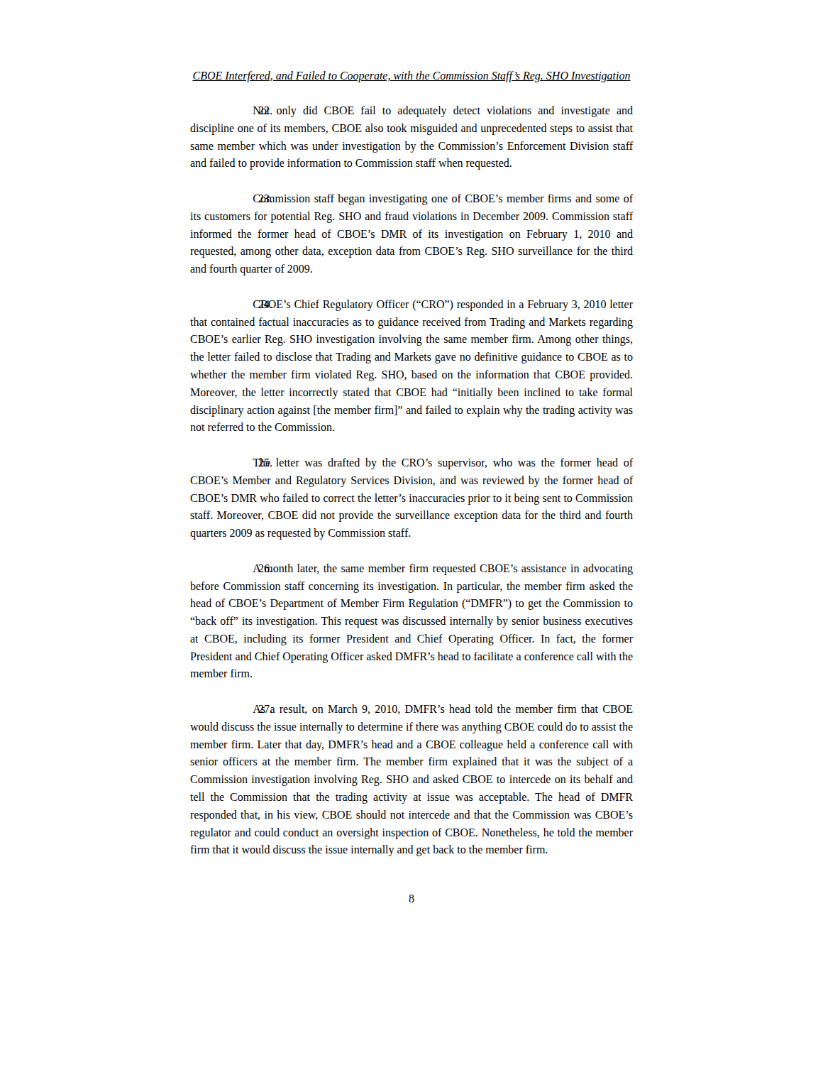CBOE Interfered, and Failed to Cooperate, with the Commission Staff’s Reg. SHO Investigation
22. Not only did CBOE fail to adequately detect violations and investigate and discipline one of its members, CBOE also took misguided and unprecedented steps to assist that same member which was under investigation by the Commission’s Enforcement Division staff and failed to provide information to Commission staff when requested.
23. Commission staff began investigating one of CBOE’s member firms and some of its customers for potential Reg. SHO and fraud violations in December 2009. Commission staff informed the former head of CBOE’s DMR of its investigation on February 1, 2010 and requested, among other data, exception data from CBOE’s Reg. SHO surveillance for the third and fourth quarter of 2009.
24. CBOE’s Chief Regulatory Officer (“CRO”) responded in a February 3, 2010 letter that contained factual inaccuracies as to guidance received from Trading and Markets regarding CBOE’s earlier Reg. SHO investigation involving the same member firm. Among other things, the letter failed to disclose that Trading and Markets gave no definitive guidance to CBOE as to whether the member firm violated Reg. SHO, based on the information that CBOE provided. Moreover, the letter incorrectly stated that CBOE had “initially been inclined to take formal disciplinary action against [the member firm]” and failed to explain why the trading activity was not referred to the Commission.
25. The letter was drafted by the CRO’s supervisor, who was the former head of CBOE’s Member and Regulatory Services Division, and was reviewed by the former head of CBOE’s DMR who failed to correct the letter’s inaccuracies prior to it being sent to Commission staff. Moreover, CBOE did not provide the surveillance exception data for the third and fourth quarters 2009 as requested by Commission staff.
26. A month later, the same member firm requested CBOE’s assistance in advocating before Commission staff concerning its investigation. In particular, the member firm asked the head of CBOE’s Department of Member Firm Regulation (“DMFR”) to get the Commission to “back off” its investigation. This request was discussed internally by senior business executives at CBOE, including its former President and Chief Operating Officer. In fact, the former President and Chief Operating Officer asked DMFR’s head to facilitate a conference call with the member firm.
27. As a result, on March 9, 2010, DMFR’s head told the member firm that CBOE would discuss the issue internally to determine if there was anything CBOE could do to assist the member firm. Later that day, DMFR’s head and a CBOE colleague held a conference call with senior officers at the member firm. The member firm explained that it was the subject of a Commission investigation involving Reg. SHO and asked CBOE to intercede on its behalf and tell the Commission that the trading activity at issue was acceptable. The head of DMFR responded that, in his view, CBOE should not intercede and that the Commission was CBOE’s regulator and could conduct an oversight inspection of CBOE. Nonetheless, he told the member firm that it would discuss the issue internally and get back to the member firm.
8